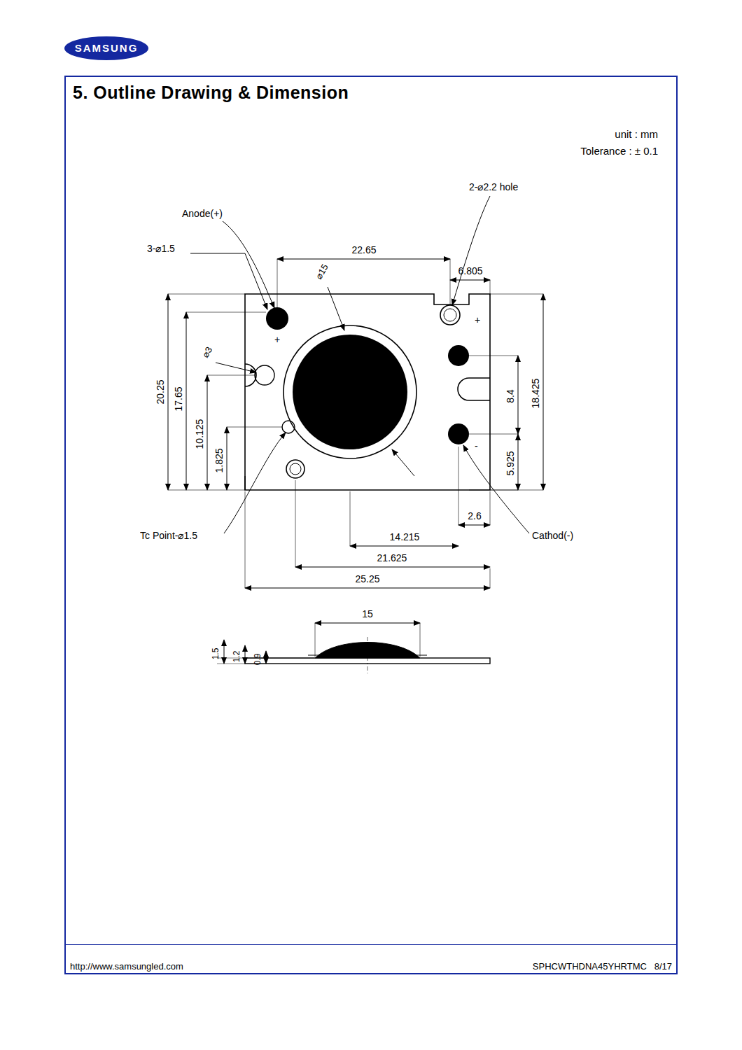SAMSUNG
5. Outline Drawing & Dimension
unit : mm
Tolerance : ± 0.1
+ + - Anode(+) 3-⌀1.5 2-⌀2.2 hole ⌀15 ⌀3 Cathod(-) Tc Point-⌀1.5 22.65 6.805 20.25 17.65 10.125 1.825 8.4 5.925 18.425 2.6 14.215 21.625 25.25 15 1.5 1.2 0.9
http://www.samsungled.com SPHCWTHDNA45YHRTMC 8/17